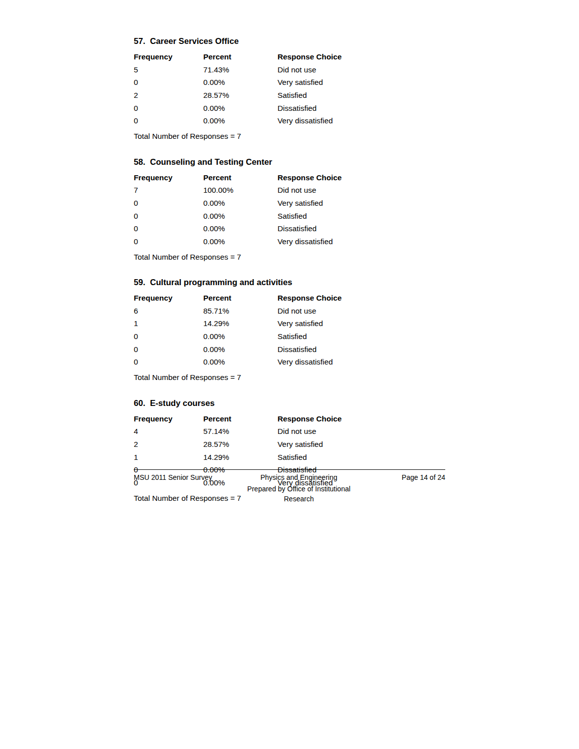57. Career Services Office
| Frequency | Percent | Response Choice |
| --- | --- | --- |
| 5 | 71.43% | Did not use |
| 0 | 0.00% | Very satisfied |
| 2 | 28.57% | Satisfied |
| 0 | 0.00% | Dissatisfied |
| 0 | 0.00% | Very dissatisfied |
Total Number of Responses = 7
58. Counseling and Testing Center
| Frequency | Percent | Response Choice |
| --- | --- | --- |
| 7 | 100.00% | Did not use |
| 0 | 0.00% | Very satisfied |
| 0 | 0.00% | Satisfied |
| 0 | 0.00% | Dissatisfied |
| 0 | 0.00% | Very dissatisfied |
Total Number of Responses = 7
59. Cultural programming and activities
| Frequency | Percent | Response Choice |
| --- | --- | --- |
| 6 | 85.71% | Did not use |
| 1 | 14.29% | Very satisfied |
| 0 | 0.00% | Satisfied |
| 0 | 0.00% | Dissatisfied |
| 0 | 0.00% | Very dissatisfied |
Total Number of Responses = 7
60. E-study courses
| Frequency | Percent | Response Choice |
| --- | --- | --- |
| 4 | 57.14% | Did not use |
| 2 | 28.57% | Very satisfied |
| 1 | 14.29% | Satisfied |
| 0 | 0.00% | Dissatisfied |
| 0 | 0.00% | Very dissatisfied |
Total Number of Responses = 7
MSU 2011 Senior Survey
Physics and Engineering
Page 14 of 24
Prepared by Office of Institutional Research